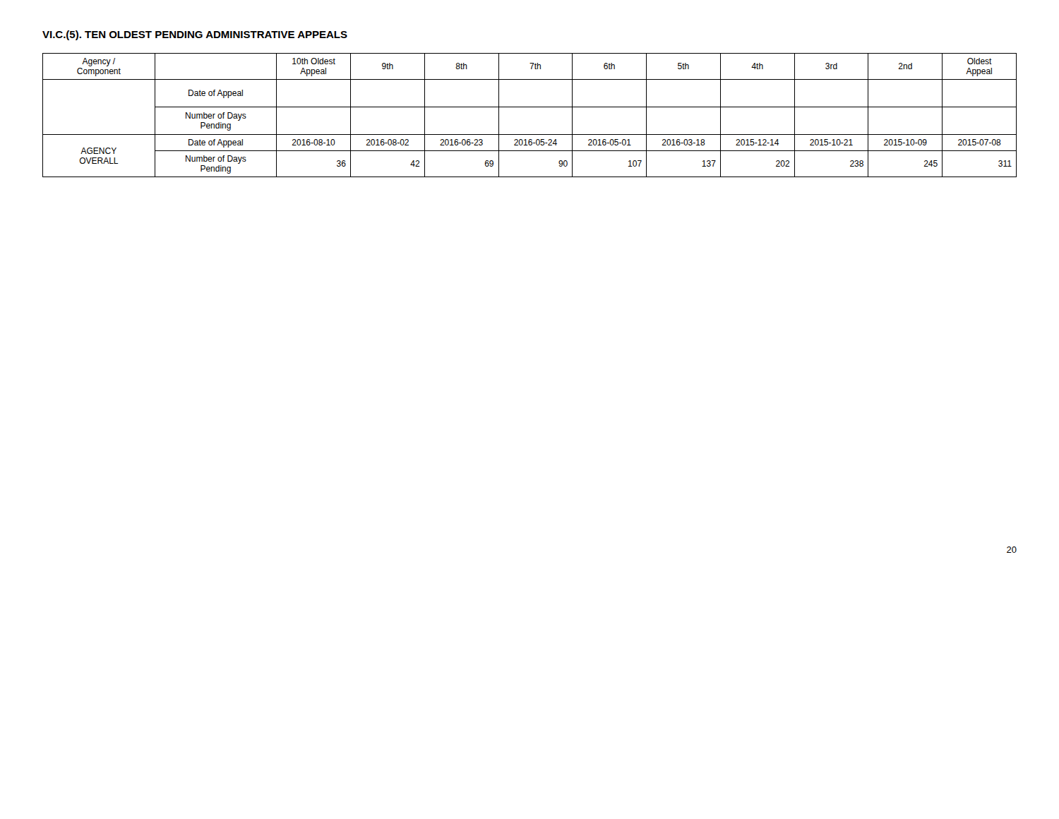VI.C.(5). TEN OLDEST PENDING ADMINISTRATIVE APPEALS
| Agency / Component | | 10th Oldest Appeal | 9th | 8th | 7th | 6th | 5th | 4th | 3rd | 2nd | Oldest Appeal |
| --- | --- | --- | --- | --- | --- | --- | --- | --- | --- | --- | --- |
| | Date of Appeal | | | | | | | | | | |
| Number of Days Pending | | | | | | | | | | |
| AGENCY OVERALL | Date of Appeal | 2016-08-10 | 2016-08-02 | 2016-06-23 | 2016-05-24 | 2016-05-01 | 2016-03-18 | 2015-12-14 | 2015-10-21 | 2015-10-09 | 2015-07-08 |
| Number of Days Pending | 36 | 42 | 69 | 90 | 107 | 137 | 202 | 238 | 245 | 311 |
20